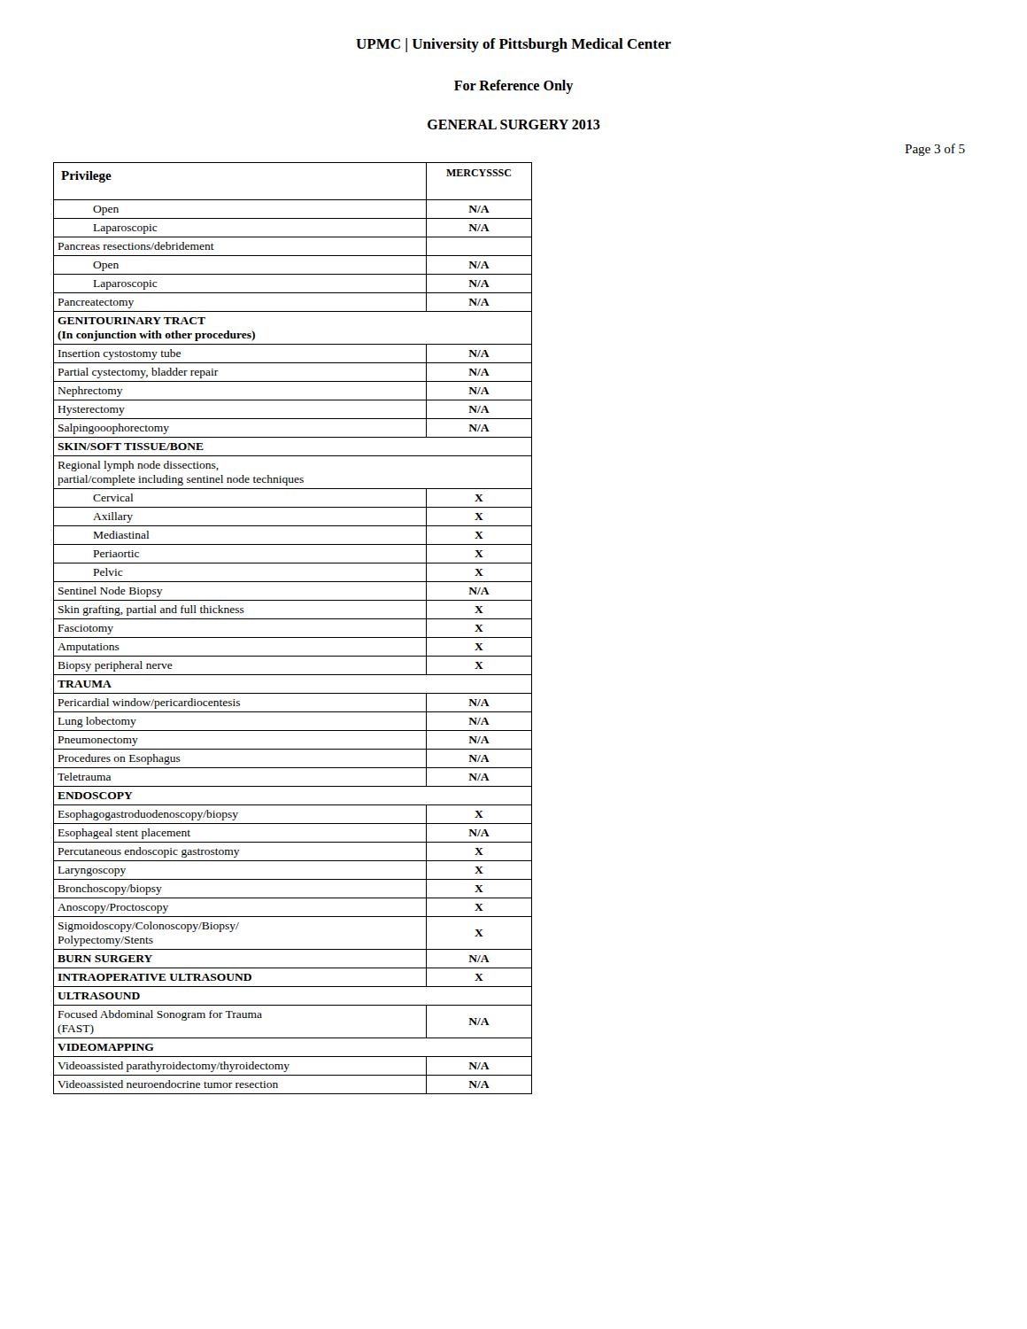UPMC | University of Pittsburgh Medical Center
For Reference Only
GENERAL SURGERY 2013
Page 3 of 5
| Privilege | MERCYSSSC |
| Open | N/A |
| Laparoscopic | N/A |
| Pancreas resections/debridement | |
| Open | N/A |
| Laparoscopic | N/A |
| Pancreatectomy | N/A |
| GENITOURINARY TRACT (In conjunction with other procedures) |
| Insertion cystostomy tube | N/A |
| Partial cystectomy, bladder repair | N/A |
| Nephrectomy | N/A |
| Hysterectomy | N/A |
| Salpingooophorectomy | N/A |
| SKIN/SOFT TISSUE/BONE |
| Regional lymph node dissections, partial/complete including sentinel node techniques |
| Cervical | X |
| Axillary | X |
| Mediastinal | X |
| Periaortic | X |
| Pelvic | X |
| Sentinel Node Biopsy | N/A |
| Skin grafting, partial and full thickness | X |
| Fasciotomy | X |
| Amputations | X |
| Biopsy peripheral nerve | X |
| TRAUMA |
| Pericardial window/pericardiocentesis | N/A |
| Lung lobectomy | N/A |
| Pneumonectomy | N/A |
| Procedures on Esophagus | N/A |
| Teletrauma | N/A |
| ENDOSCOPY |
| Esophagogastroduodenoscopy/biopsy | X |
| Esophageal stent placement | N/A |
| Percutaneous endoscopic gastrostomy | X |
| Laryngoscopy | X |
| Bronchoscopy/biopsy | X |
| Anoscopy/Proctoscopy | X |
| Sigmoidoscopy/Colonoscopy/Biopsy/ Polypectomy/Stents | X |
| BURN SURGERY | N/A |
| INTRAOPERATIVE ULTRASOUND | X |
| ULTRASOUND |
| Focused Abdominal Sonogram for Trauma (FAST) | N/A |
| VIDEOMAPPING |
| Videoassisted parathyroidectomy/thyroidectomy | N/A |
| Videoassisted neuroendocrine tumor resection | N/A |